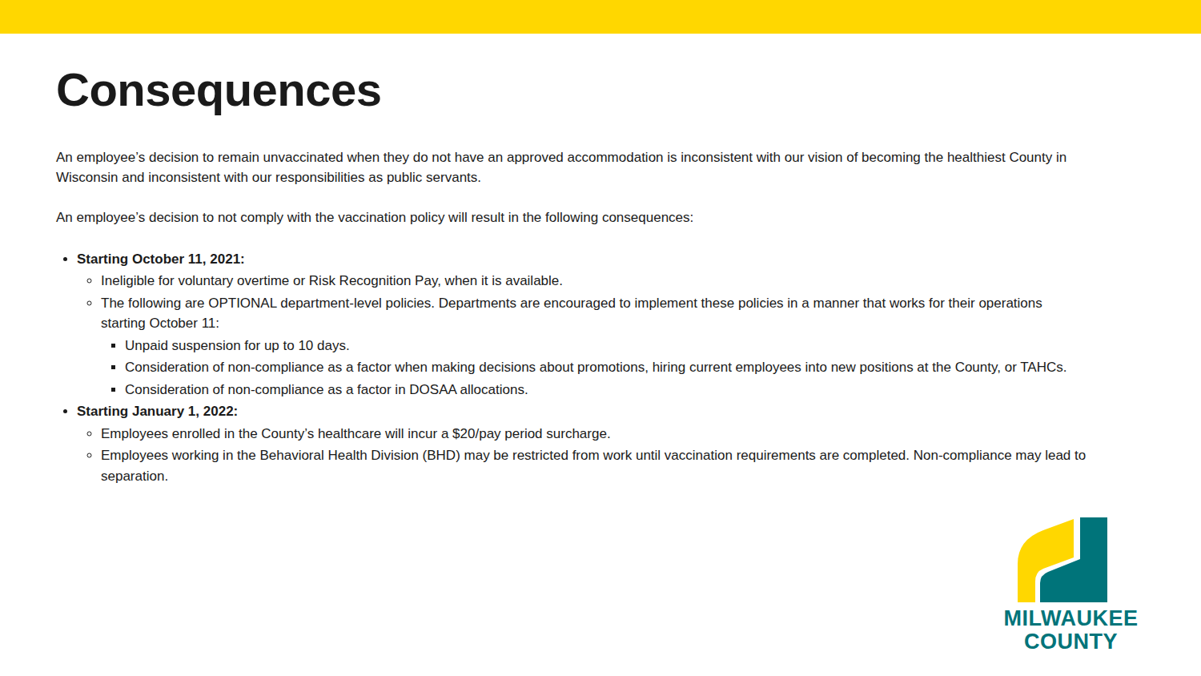Consequences
An employee’s decision to remain unvaccinated when they do not have an approved accommodation is inconsistent with our vision of becoming the healthiest County in Wisconsin and inconsistent with our responsibilities as public servants.
An employee’s decision to not comply with the vaccination policy will result in the following consequences:
Starting October 11, 2021:
Ineligible for voluntary overtime or Risk Recognition Pay, when it is available.
The following are OPTIONAL department-level policies. Departments are encouraged to implement these policies in a manner that works for their operations starting October 11:
Unpaid suspension for up to 10 days.
Consideration of non-compliance as a factor when making decisions about promotions, hiring current employees into new positions at the County, or TAHCs.
Consideration of non-compliance as a factor in DOSAA allocations.
Starting January 1, 2022:
Employees enrolled in the County’s healthcare will incur a $20/pay period surcharge.
Employees working in the Behavioral Health Division (BHD) may be restricted from work until vaccination requirements are completed. Non-compliance may lead to separation.
MILWAUKEE
COUNTY